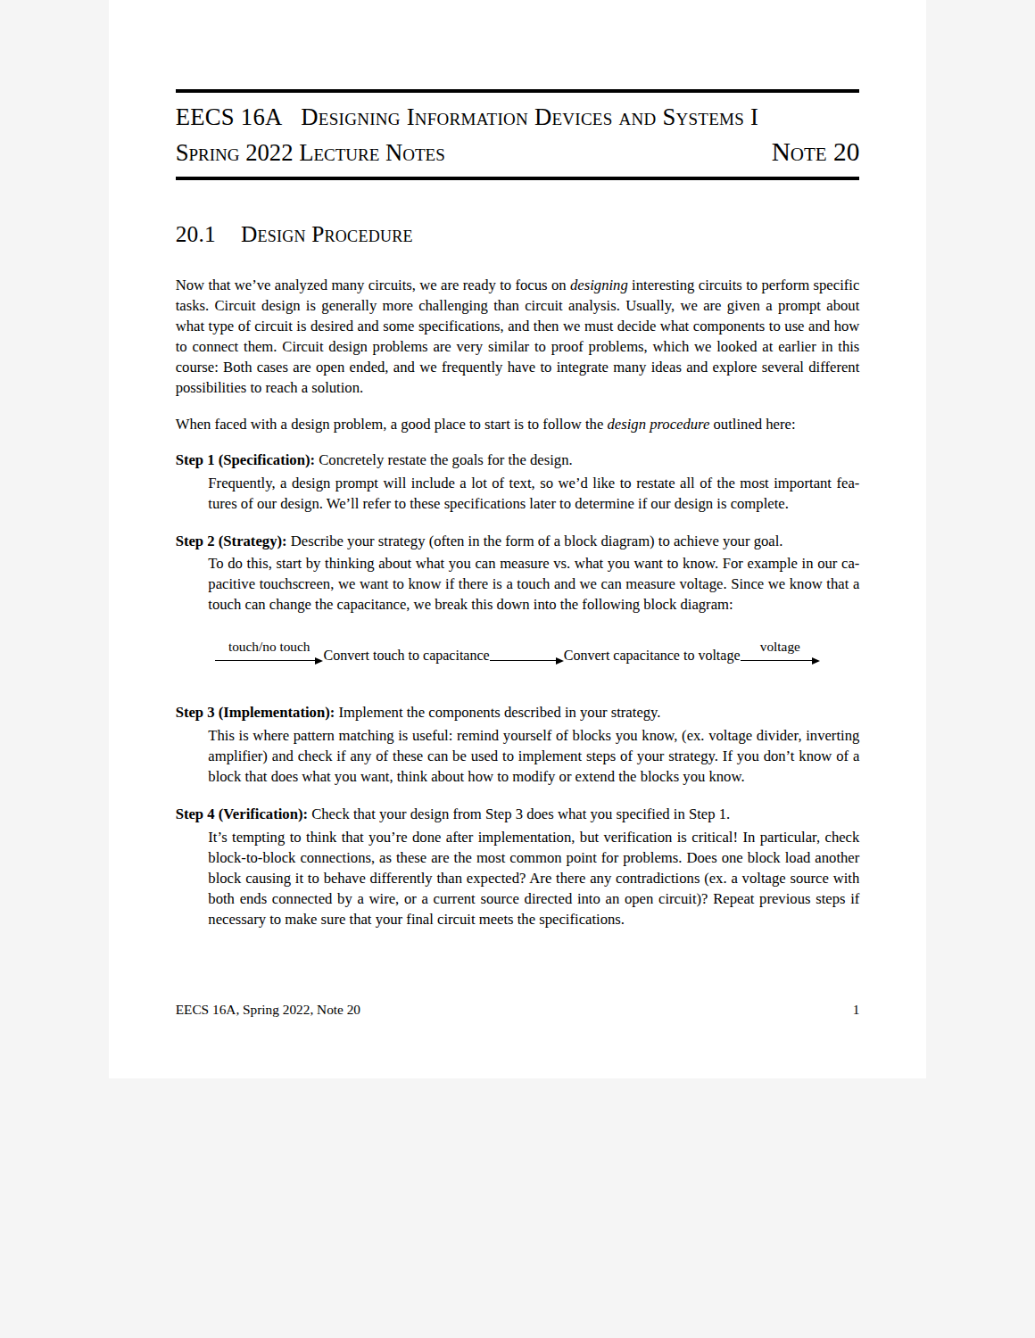| EECS 16A Designing Information Devices and Systems I | |
| Spring 2022 Lecture Notes | Note 20 |
20.1 Design Procedure
Now that we’ve analyzed many circuits, we are ready to focus on designing interesting circuits to perform specific tasks. Circuit design is generally more challenging than circuit analysis. Usually, we are given a prompt about what type of circuit is desired and some specifications, and then we must decide what components to use and how to connect them. Circuit design problems are very similar to proof problems, which we looked at earlier in this course: Both cases are open ended, and we frequently have to integrate many ideas and explore several different possibilities to reach a solution.
When faced with a design problem, a good place to start is to follow the design procedure outlined here:
Step 1 (Specification): Concretely restate the goals for the design. Frequently, a design prompt will include a lot of text, so we’d like to restate all of the most important features of our design. We’ll refer to these specifications later to determine if our design is complete.
Step 2 (Strategy): Describe your strategy (often in the form of a block diagram) to achieve your goal. To do this, start by thinking about what you can measure vs. what you want to know. For example in our capacitive touchscreen, we want to know if there is a touch and we can measure voltage. Since we know that a touch can change the capacitance, we break this down into the following block diagram:
| touch/no touch | Convert touch to capacitance | | Convert capacitance to voltage | voltage |
Step 3 (Implementation): Implement the components described in your strategy. This is where pattern matching is useful: remind yourself of blocks you know, (ex. voltage divider, inverting amplifier) and check if any of these can be used to implement steps of your strategy. If you don’t know of a block that does what you want, think about how to modify or extend the blocks you know.
Step 4 (Verification): Check that your design from Step 3 does what you specified in Step 1. It’s tempting to think that you’re done after implementation, but verification is critical! In particular, check block-to-block connections, as these are the most common point for problems. Does one block load another block causing it to behave differently than expected? Are there any contradictions (ex. a voltage source with both ends connected by a wire, or a current source directed into an open circuit)? Repeat previous steps if necessary to make sure that your final circuit meets the specifications.
EECS 16A, Spring 2022, Note 20 1